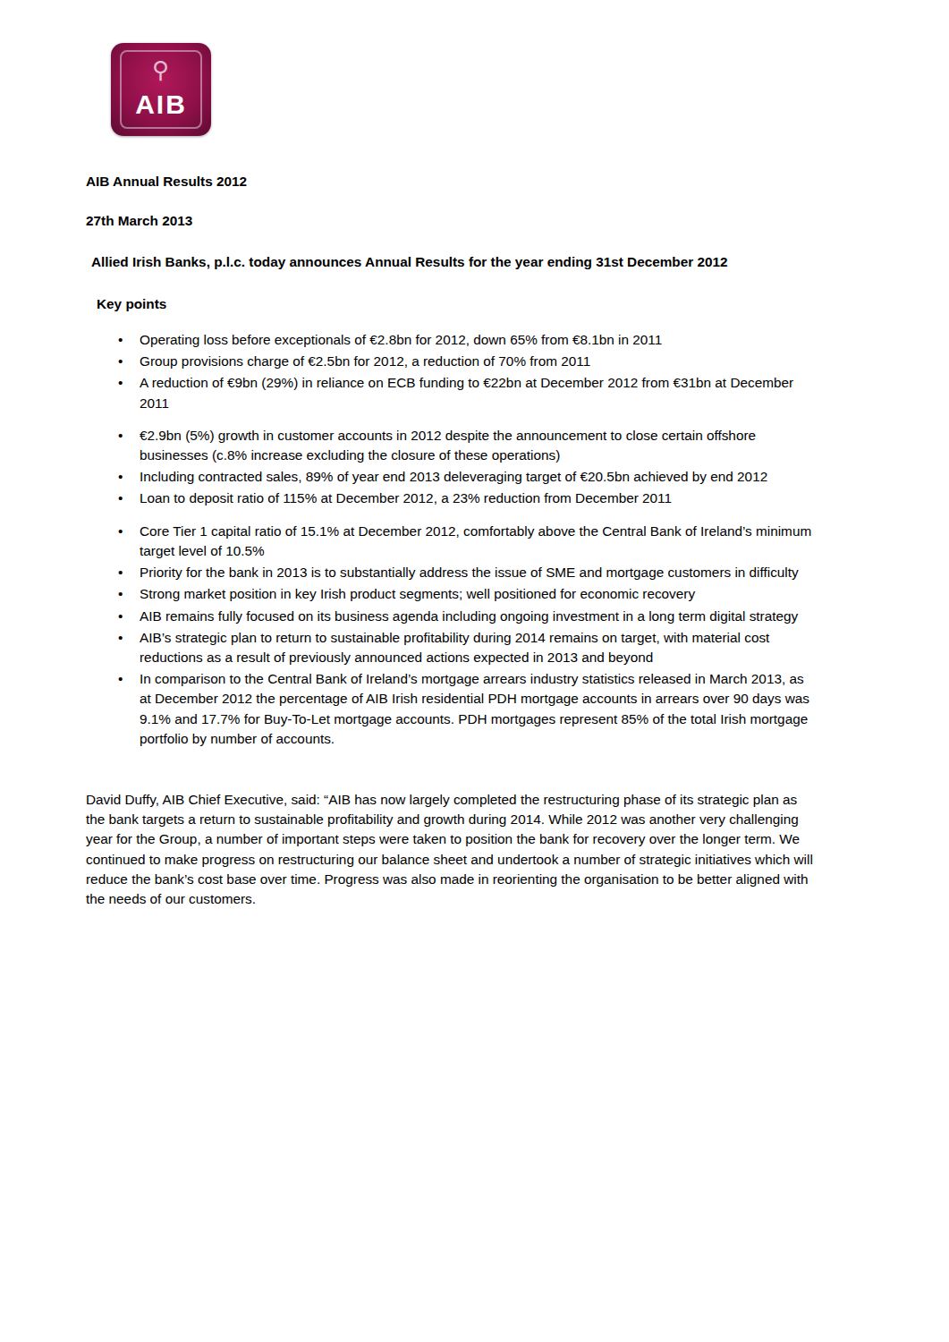⚲
AIB
AIB Annual Results 2012
27th March 2013
Allied Irish Banks, p.l.c. today announces Annual Results for the year ending 31st December 2012
Key points
Operating loss before exceptionals of €2.8bn for 2012, down 65% from €8.1bn in 2011
Group provisions charge of €2.5bn for 2012, a reduction of 70% from 2011
A reduction of €9bn (29%) in reliance on ECB funding to €22bn at December 2012 from €31bn at December 2011
€2.9bn (5%) growth in customer accounts in 2012 despite the announcement to close certain offshore businesses (c.8% increase excluding the closure of these operations)
Including contracted sales, 89% of year end 2013 deleveraging target of €20.5bn achieved by end 2012
Loan to deposit ratio of 115% at December 2012, a 23% reduction from December 2011
Core Tier 1 capital ratio of 15.1% at December 2012, comfortably above the Central Bank of Ireland’s minimum target level of 10.5%
Priority for the bank in 2013 is to substantially address the issue of SME and mortgage customers in difficulty
Strong market position in key Irish product segments; well positioned for economic recovery
AIB remains fully focused on its business agenda including ongoing investment in a long term digital strategy
AIB’s strategic plan to return to sustainable profitability during 2014 remains on target, with material cost reductions as a result of previously announced actions expected in 2013 and beyond
In comparison to the Central Bank of Ireland’s mortgage arrears industry statistics released in March 2013, as at December 2012 the percentage of AIB Irish residential PDH mortgage accounts in arrears over 90 days was 9.1% and 17.7% for Buy-To-Let mortgage accounts. PDH mortgages represent 85% of the total Irish mortgage portfolio by number of accounts.
David Duffy, AIB Chief Executive, said: “AIB has now largely completed the restructuring phase of its strategic plan as the bank targets a return to sustainable profitability and growth during 2014. While 2012 was another very challenging year for the Group, a number of important steps were taken to position the bank for recovery over the longer term. We continued to make progress on restructuring our balance sheet and undertook a number of strategic initiatives which will reduce the bank’s cost base over time. Progress was also made in reorienting the organisation to be better aligned with the needs of our customers.